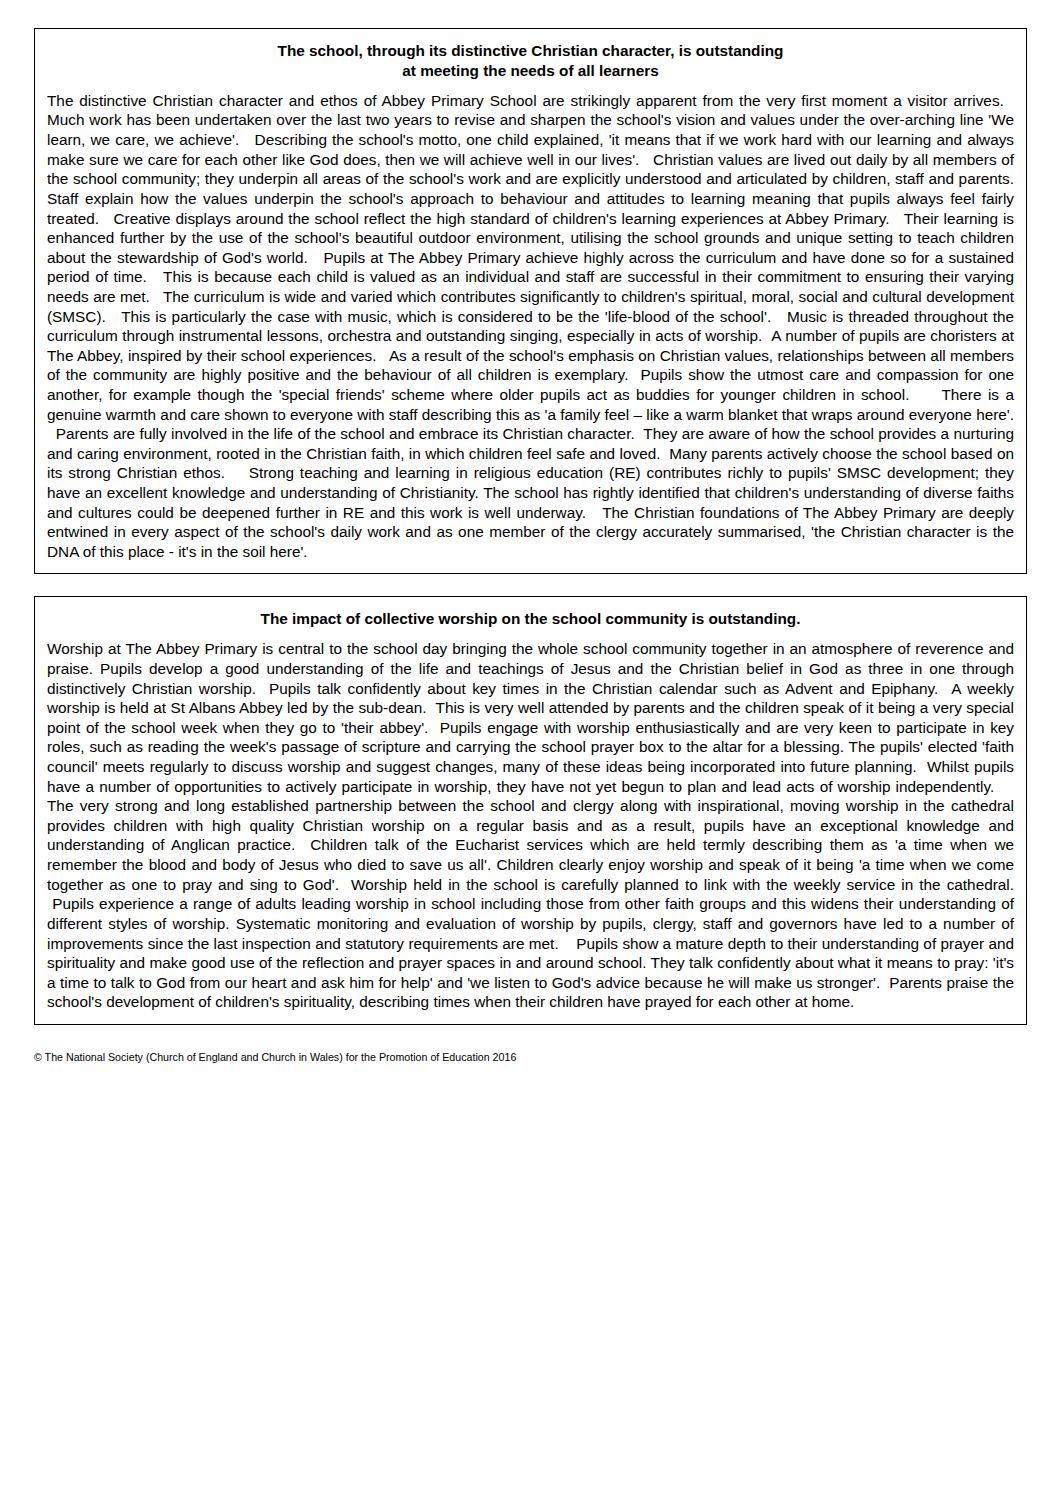The school, through its distinctive Christian character, is outstanding
at meeting the needs of all learners
The distinctive Christian character and ethos of Abbey Primary School are strikingly apparent from the very first moment a visitor arrives. Much work has been undertaken over the last two years to revise and sharpen the school's vision and values under the over-arching line 'We learn, we care, we achieve'. Describing the school's motto, one child explained, 'it means that if we work hard with our learning and always make sure we care for each other like God does, then we will achieve well in our lives'. Christian values are lived out daily by all members of the school community; they underpin all areas of the school's work and are explicitly understood and articulated by children, staff and parents. Staff explain how the values underpin the school's approach to behaviour and attitudes to learning meaning that pupils always feel fairly treated. Creative displays around the school reflect the high standard of children's learning experiences at Abbey Primary. Their learning is enhanced further by the use of the school's beautiful outdoor environment, utilising the school grounds and unique setting to teach children about the stewardship of God's world. Pupils at The Abbey Primary achieve highly across the curriculum and have done so for a sustained period of time. This is because each child is valued as an individual and staff are successful in their commitment to ensuring their varying needs are met. The curriculum is wide and varied which contributes significantly to children's spiritual, moral, social and cultural development (SMSC). This is particularly the case with music, which is considered to be the 'life-blood of the school'. Music is threaded throughout the curriculum through instrumental lessons, orchestra and outstanding singing, especially in acts of worship. A number of pupils are choristers at The Abbey, inspired by their school experiences. As a result of the school's emphasis on Christian values, relationships between all members of the community are highly positive and the behaviour of all children is exemplary. Pupils show the utmost care and compassion for one another, for example though the 'special friends' scheme where older pupils act as buddies for younger children in school. There is a genuine warmth and care shown to everyone with staff describing this as 'a family feel – like a warm blanket that wraps around everyone here'. Parents are fully involved in the life of the school and embrace its Christian character. They are aware of how the school provides a nurturing and caring environment, rooted in the Christian faith, in which children feel safe and loved. Many parents actively choose the school based on its strong Christian ethos. Strong teaching and learning in religious education (RE) contributes richly to pupils' SMSC development; they have an excellent knowledge and understanding of Christianity. The school has rightly identified that children's understanding of diverse faiths and cultures could be deepened further in RE and this work is well underway. The Christian foundations of The Abbey Primary are deeply entwined in every aspect of the school's daily work and as one member of the clergy accurately summarised, 'the Christian character is the DNA of this place - it's in the soil here'.
The impact of collective worship on the school community is outstanding.
Worship at The Abbey Primary is central to the school day bringing the whole school community together in an atmosphere of reverence and praise. Pupils develop a good understanding of the life and teachings of Jesus and the Christian belief in God as three in one through distinctively Christian worship. Pupils talk confidently about key times in the Christian calendar such as Advent and Epiphany. A weekly worship is held at St Albans Abbey led by the sub-dean. This is very well attended by parents and the children speak of it being a very special point of the school week when they go to 'their abbey'. Pupils engage with worship enthusiastically and are very keen to participate in key roles, such as reading the week's passage of scripture and carrying the school prayer box to the altar for a blessing. The pupils' elected 'faith council' meets regularly to discuss worship and suggest changes, many of these ideas being incorporated into future planning. Whilst pupils have a number of opportunities to actively participate in worship, they have not yet begun to plan and lead acts of worship independently. The very strong and long established partnership between the school and clergy along with inspirational, moving worship in the cathedral provides children with high quality Christian worship on a regular basis and as a result, pupils have an exceptional knowledge and understanding of Anglican practice. Children talk of the Eucharist services which are held termly describing them as 'a time when we remember the blood and body of Jesus who died to save us all'. Children clearly enjoy worship and speak of it being 'a time when we come together as one to pray and sing to God'. Worship held in the school is carefully planned to link with the weekly service in the cathedral. Pupils experience a range of adults leading worship in school including those from other faith groups and this widens their understanding of different styles of worship. Systematic monitoring and evaluation of worship by pupils, clergy, staff and governors have led to a number of improvements since the last inspection and statutory requirements are met. Pupils show a mature depth to their understanding of prayer and spirituality and make good use of the reflection and prayer spaces in and around school. They talk confidently about what it means to pray: 'it's a time to talk to God from our heart and ask him for help' and 'we listen to God's advice because he will make us stronger'. Parents praise the school's development of children's spirituality, describing times when their children have prayed for each other at home.
© The National Society (Church of England and Church in Wales) for the Promotion of Education 2016